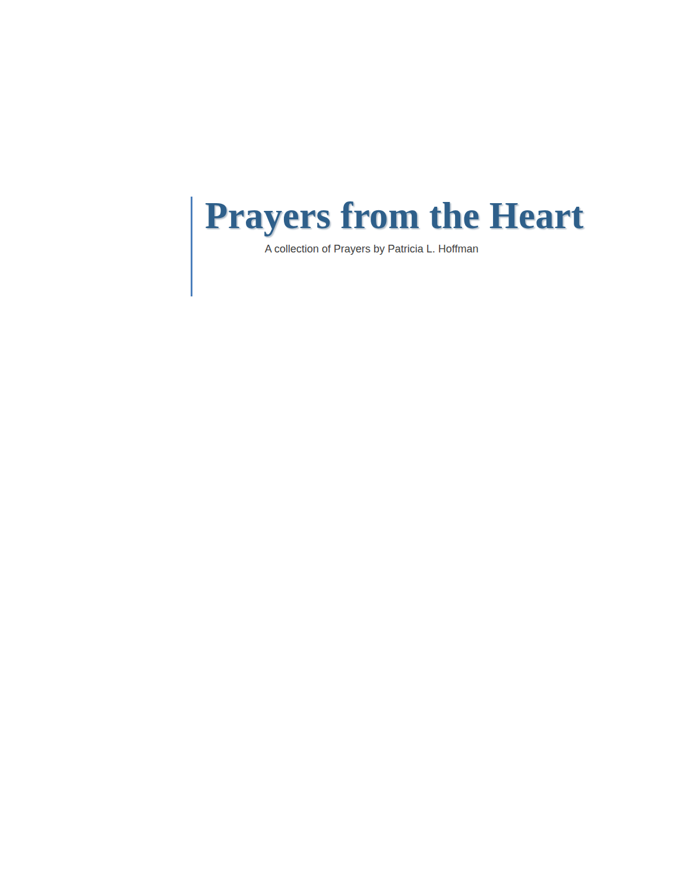Prayers from the Heart
A collection of Prayers by Patricia L. Hoffman